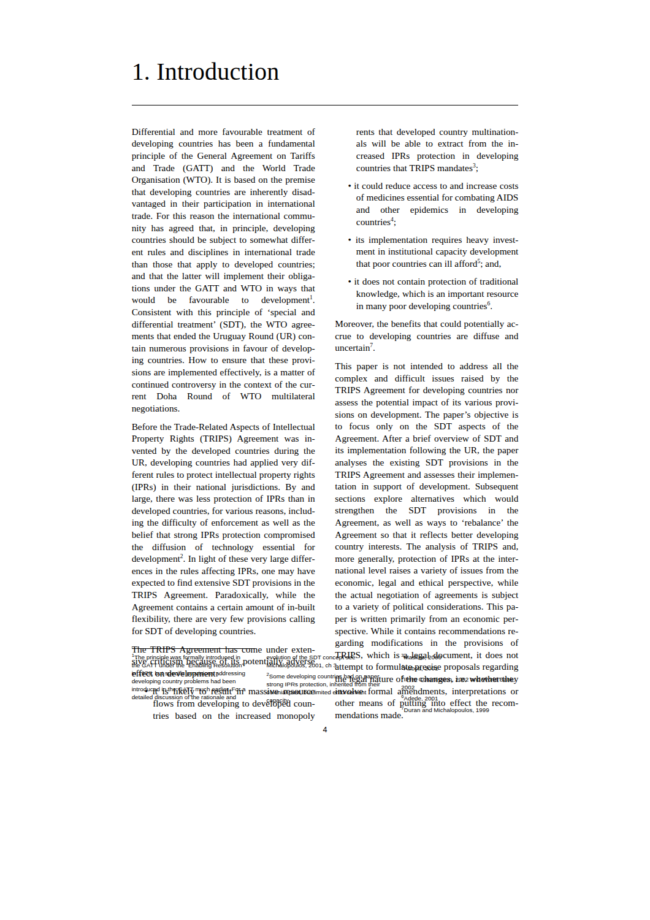1. Introduction
Differential and more favourable treatment of developing countries has been a fundamental principle of the General Agreement on Tariffs and Trade (GATT) and the World Trade Organisation (WTO). It is based on the premise that developing countries are inherently disadvantaged in their participation in international trade. For this reason the international community has agreed that, in principle, developing countries should be subject to somewhat different rules and disciplines in international trade than those that apply to developed countries; and that the latter will implement their obligations under the GATT and WTO in ways that would be favourable to development1. Consistent with this principle of ‘special and differential treatment’ (SDT), the WTO agreements that ended the Uruguay Round (UR) contain numerous provisions in favour of developing countries. How to ensure that these provisions are implemented effectively, is a matter of continued controversy in the context of the current Doha Round of WTO multilateral negotiations.
Before the Trade-Related Aspects of Intellectual Property Rights (TRIPS) Agreement was invented by the developed countries during the UR, developing countries had applied very different rules to protect intellectual property rights (IPRs) in their national jurisdictions. By and large, there was less protection of IPRs than in developed countries, for various reasons, including the difficulty of enforcement as well as the belief that strong IPRs protection compromised the diffusion of technology essential for development2. In light of these very large differences in the rules affecting IPRs, one may have expected to find extensive SDT provisions in the TRIPS Agreement. Paradoxically, while the Agreement contains a certain amount of in-built flexibility, there are very few provisions calling for SDT of developing countries.
The TRIPS Agreement has come under extensive criticism because of its potentially adverse effect on development:
• it is likely to result in massive resource flows from developing to developed countries based on the increased monopoly rents that developed country multinationals will be able to extract from the increased IPRs protection in developing countries that TRIPS mandates3;
• it could reduce access to and increase costs of medicines essential for combating AIDS and other epidemics in developing countries4;
• its implementation requires heavy investment in institutional capacity development that poor countries can ill afford5; and,
• it does not contain protection of traditional knowledge, which is an important resource in many poor developing countries6.
Moreover, the benefits that could potentially accrue to developing countries are diffuse and uncertain7.
This paper is not intended to address all the complex and difficult issues raised by the TRIPS Agreement for developing countries nor assess the potential impact of its various provisions on development. The paper’s objective is to focus only on the SDT aspects of the Agreement. After a brief overview of SDT and its implementation following the UR, the paper analyses the existing SDT provisions in the TRIPS Agreement and assesses their implementation in support of development. Subsequent sections explore alternatives which would strengthen the SDT provisions in the Agreement, as well as ways to ‘rebalance’ the Agreement so that it reflects better developing country interests. The analysis of TRIPS and, more generally, protection of IPRs at the international level raises a variety of issues from the economic, legal and ethical perspective, while the actual negotiation of agreements is subject to a variety of political considerations. This paper is written primarily from an economic perspective. While it contains recommendations regarding modifications in the provisions of TRIPS, which is a legal document, it does not attempt to formulate precise proposals regarding the legal nature of the changes, i.e. whether they involve formal amendments, interpretations or other means of putting into effect the recommendations made.
1The principle was formally introduced in the GATT under the “Enabling Resolution” in 1979, but specific provisions addressing developing country problems had been introduced in the GATT much earlier. For a detailed discussion of the rationale and evolution of the SDT concept see Michalopoulos, 2001, ch 3
2Some developing countries had on paper strong IPRs protection, inherited from their colonial past, but limited enforcement capacity
3Maskus, 2000
4Abbott, 2001
5IPRs Commission, 2002 and World Bank, 2002
6Adede, 2001
7Duran and Michalopoulos, 1999
4